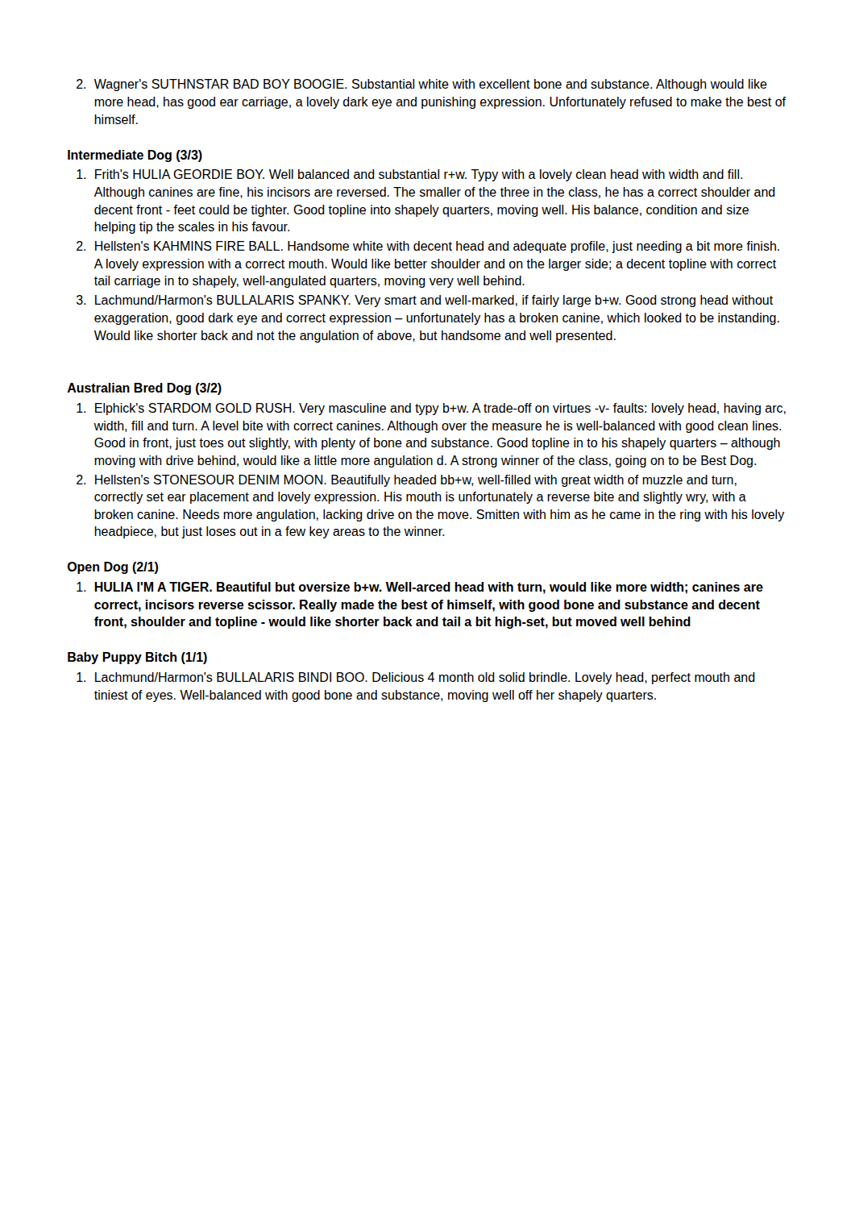Wagner's SUTHNSTAR BAD BOY BOOGIE. Substantial white with excellent bone and substance. Although would like more head, has good ear carriage, a lovely dark eye and punishing expression. Unfortunately refused to make the best of himself.
Intermediate Dog (3/3)
Frith's HULIA GEORDIE BOY. Well balanced and substantial r+w. Typy with a lovely clean head with width and fill. Although canines are fine, his incisors are reversed. The smaller of the three in the class, he has a correct shoulder and decent front - feet could be tighter. Good topline into shapely quarters, moving well. His balance, condition and size helping tip the scales in his favour.
Hellsten's KAHMINS FIRE BALL. Handsome white with decent head and adequate profile, just needing a bit more finish. A lovely expression with a correct mouth. Would like better shoulder and on the larger side; a decent topline with correct tail carriage in to shapely, well-angulated quarters, moving very well behind.
Lachmund/Harmon's BULLALARIS SPANKY. Very smart and well-marked, if fairly large b+w. Good strong head without exaggeration, good dark eye and correct expression – unfortunately has a broken canine, which looked to be instanding. Would like shorter back and not the angulation of above, but handsome and well presented.
Australian Bred Dog (3/2)
Elphick's STARDOM GOLD RUSH. Very masculine and typy b+w. A trade-off on virtues -v- faults: lovely head, having arc, width, fill and turn. A level bite with correct canines. Although over the measure he is well-balanced with good clean lines. Good in front, just toes out slightly, with plenty of bone and substance. Good topline in to his shapely quarters – although moving with drive behind, would like a little more angulation d. A strong winner of the class, going on to be Best Dog.
Hellsten's STONESOUR DENIM MOON. Beautifully headed bb+w, well-filled with great width of muzzle and turn, correctly set ear placement and lovely expression. His mouth is unfortunately a reverse bite and slightly wry, with a broken canine. Needs more angulation, lacking drive on the move. Smitten with him as he came in the ring with his lovely headpiece, but just loses out in a few key areas to the winner.
Open Dog (2/1)
HULIA I'M A TIGER. Beautiful but oversize b+w. Well-arced head with turn, would like more width; canines are correct, incisors reverse scissor. Really made the best of himself, with good bone and substance and decent front, shoulder and topline - would like shorter back and tail a bit high-set, but moved well behind
Baby Puppy Bitch (1/1)
Lachmund/Harmon's BULLALARIS BINDI BOO. Delicious 4 month old solid brindle. Lovely head, perfect mouth and tiniest of eyes. Well-balanced with good bone and substance, moving well off her shapely quarters.